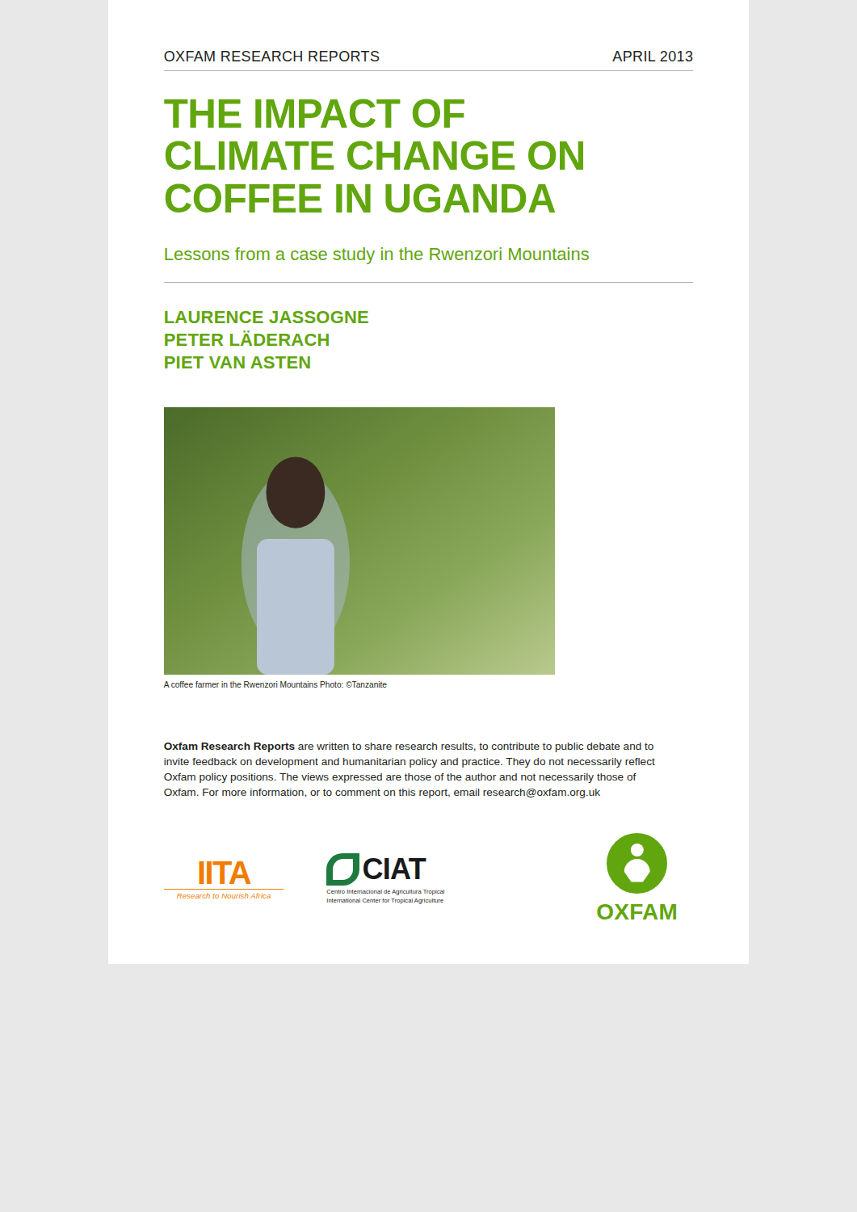OXFAM RESEARCH REPORTS APRIL 2013
THE IMPACT OF CLIMATE CHANGE ON COFFEE IN UGANDA
Lessons from a case study in the Rwenzori Mountains
LAURENCE JASSOGNE
PETER LÄDERACH
PIET VAN ASTEN
A coffee farmer in the Rwenzori Mountains Photo: ©Tanzanite
Oxfam Research Reports are written to share research results, to contribute to public debate and to invite feedback on development and humanitarian policy and practice. They do not necessarily reflect Oxfam policy positions. The views expressed are those of the author and not necessarily those of Oxfam. For more information, or to comment on this report, email research@oxfam.org.uk
IITA
Research to Nourish Africa
CIAT
Centro Internacional de Agricultura Tropical
International Center for Tropical Agriculture
OXFAM